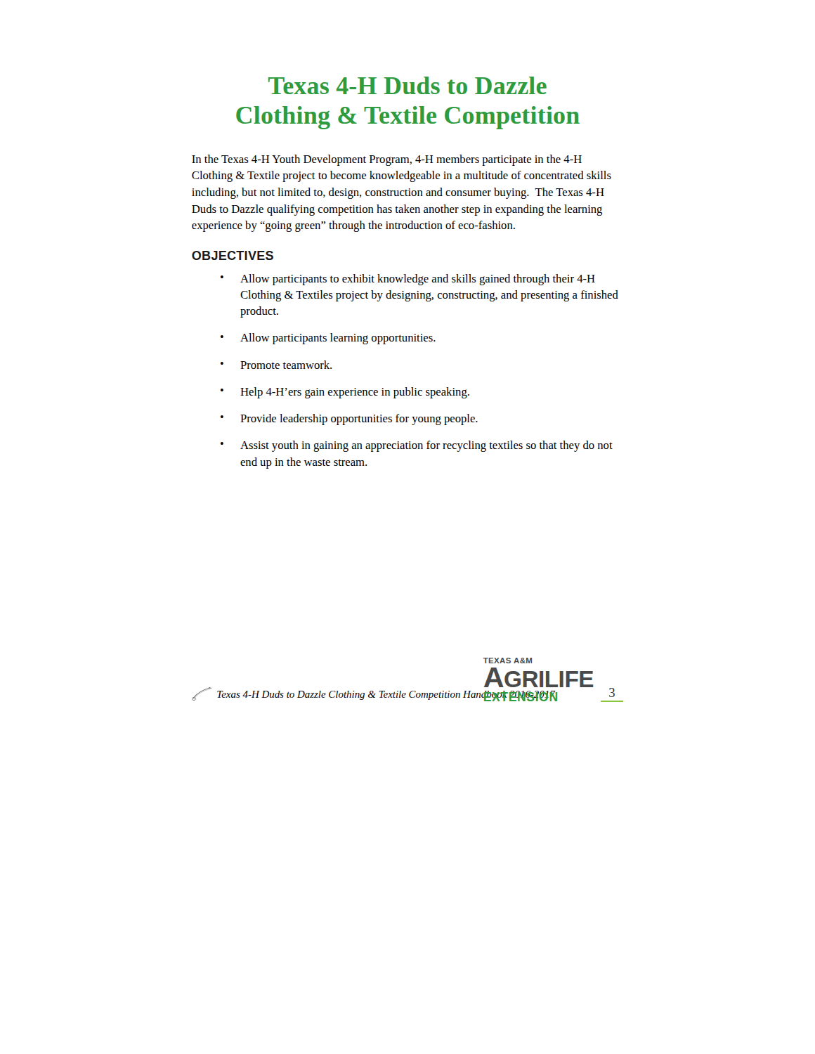Texas 4-H Duds to DazzleClothing & Textile Competition
In the Texas 4-H Youth Development Program, 4-H members participate in the 4-H Clothing & Textile project to become knowledgeable in a multitude of concentrated skills including, but not limited to, design, construction and consumer buying. The Texas 4-H Duds to Dazzle qualifying competition has taken another step in expanding the learning experience by “going green” through the introduction of eco-fashion.
OBJECTIVES
Allow participants to exhibit knowledge and skills gained through their 4-H Clothing & Textiles project by designing, constructing, and presenting a finished product.
Allow participants learning opportunities.
Promote teamwork.
Help 4-H’ers gain experience in public speaking.
Provide leadership opportunities for young people.
Assist youth in gaining an appreciation for recycling textiles so that they do not end up in the waste stream.
Texas 4-H Duds to Dazzle Clothing & Textile Competition Handbook 2016-2017
TEXAS A&M
AGRILIFE
EXTENSION
3